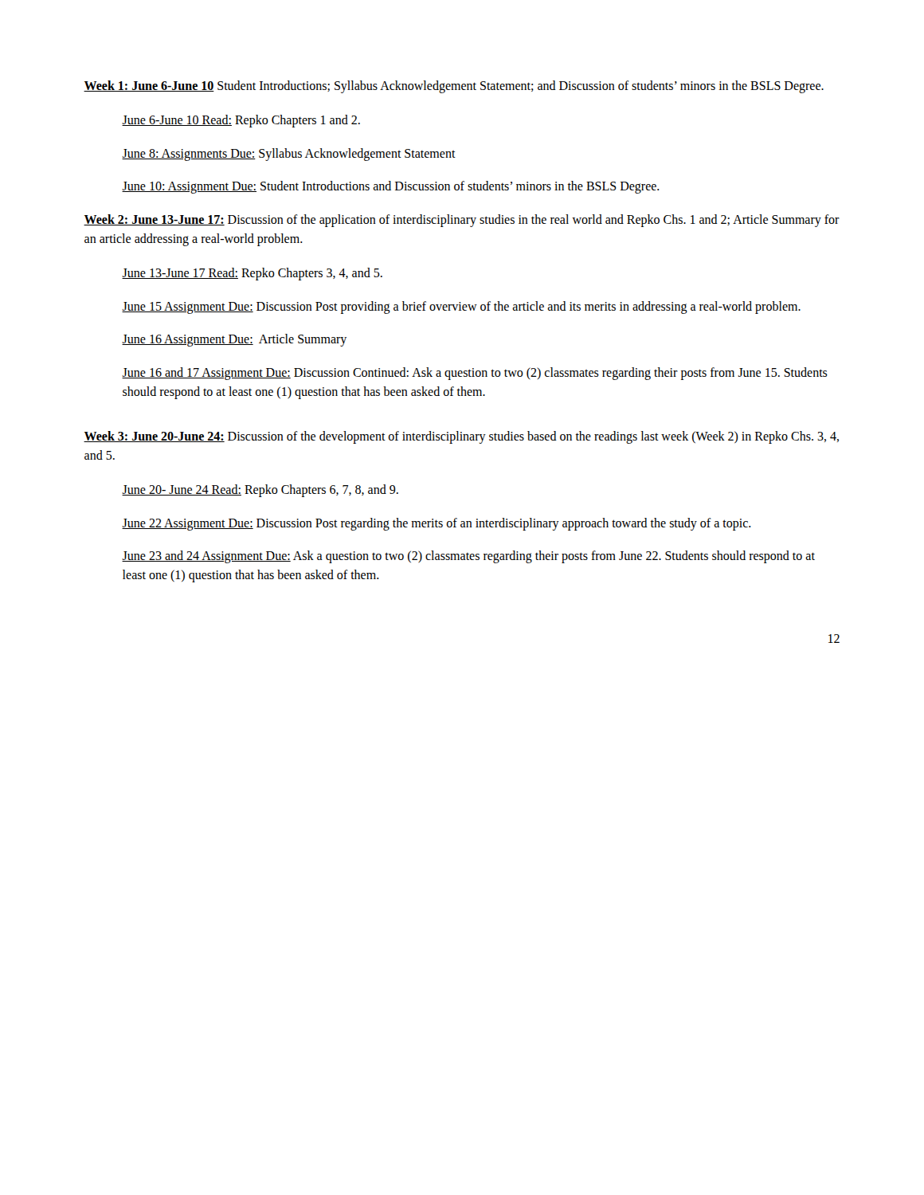Week 1: June 6-June 10 Student Introductions; Syllabus Acknowledgement Statement; and Discussion of students’ minors in the BSLS Degree.
June 6-June 10 Read: Repko Chapters 1 and 2.
June 8: Assignments Due: Syllabus Acknowledgement Statement
June 10: Assignment Due: Student Introductions and Discussion of students’ minors in the BSLS Degree.
Week 2: June 13-June 17: Discussion of the application of interdisciplinary studies in the real world and Repko Chs. 1 and 2; Article Summary for an article addressing a real-world problem.
June 13-June 17 Read: Repko Chapters 3, 4, and 5.
June 15 Assignment Due: Discussion Post providing a brief overview of the article and its merits in addressing a real-world problem.
June 16 Assignment Due: Article Summary
June 16 and 17 Assignment Due: Discussion Continued: Ask a question to two (2) classmates regarding their posts from June 15. Students should respond to at least one (1) question that has been asked of them.
Week 3: June 20-June 24: Discussion of the development of interdisciplinary studies based on the readings last week (Week 2) in Repko Chs. 3, 4, and 5.
June 20- June 24 Read: Repko Chapters 6, 7, 8, and 9.
June 22 Assignment Due: Discussion Post regarding the merits of an interdisciplinary approach toward the study of a topic.
June 23 and 24 Assignment Due: Ask a question to two (2) classmates regarding their posts from June 22. Students should respond to at least one (1) question that has been asked of them.
12